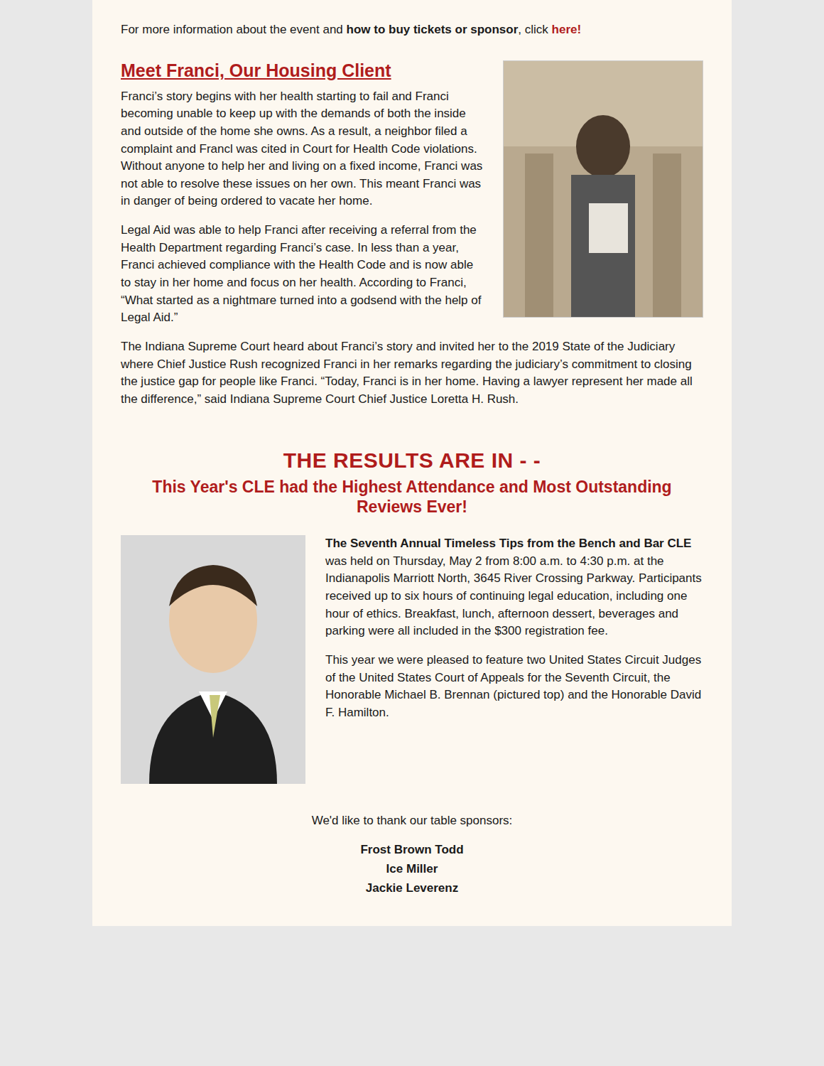For more information about the event and how to buy tickets or sponsor, click here!
Meet Franci, Our Housing Client
Franci’s story begins with her health starting to fail and Franci becoming unable to keep up with the demands of both the inside and outside of the home she owns. As a result, a neighbor filed a complaint and Francl was cited in Court for Health Code violations. Without anyone to help her and living on a fixed income, Franci was not able to resolve these issues on her own. This meant Franci was in danger of being ordered to vacate her home.
Legal Aid was able to help Franci after receiving a referral from the Health Department regarding Franci’s case. In less than a year, Franci achieved compliance with the Health Code and is now able to stay in her home and focus on her health. According to Franci, “What started as a nightmare turned into a godsend with the help of Legal Aid.”
The Indiana Supreme Court heard about Franci’s story and invited her to the 2019 State of the Judiciary where Chief Justice Rush recognized Franci in her remarks regarding the judiciary’s commitment to closing the justice gap for people like Franci. “Today, Franci is in her home. Having a lawyer represent her made all the difference,” said Indiana Supreme Court Chief Justice Loretta H. Rush.
THE RESULTS ARE IN - -
This Year's CLE had the Highest Attendance and Most Outstanding Reviews Ever!
The Seventh Annual Timeless Tips from the Bench and Bar CLE was held on Thursday, May 2 from 8:00 a.m. to 4:30 p.m. at the Indianapolis Marriott North, 3645 River Crossing Parkway. Participants received up to six hours of continuing legal education, including one hour of ethics. Breakfast, lunch, afternoon dessert, beverages and parking were all included in the $300 registration fee.
This year we were pleased to feature two United States Circuit Judges of the United States Court of Appeals for the Seventh Circuit, the Honorable Michael B. Brennan (pictured top) and the Honorable David F. Hamilton.
We'd like to thank our table sponsors:
Frost Brown Todd
Ice Miller
Jackie Leverenz